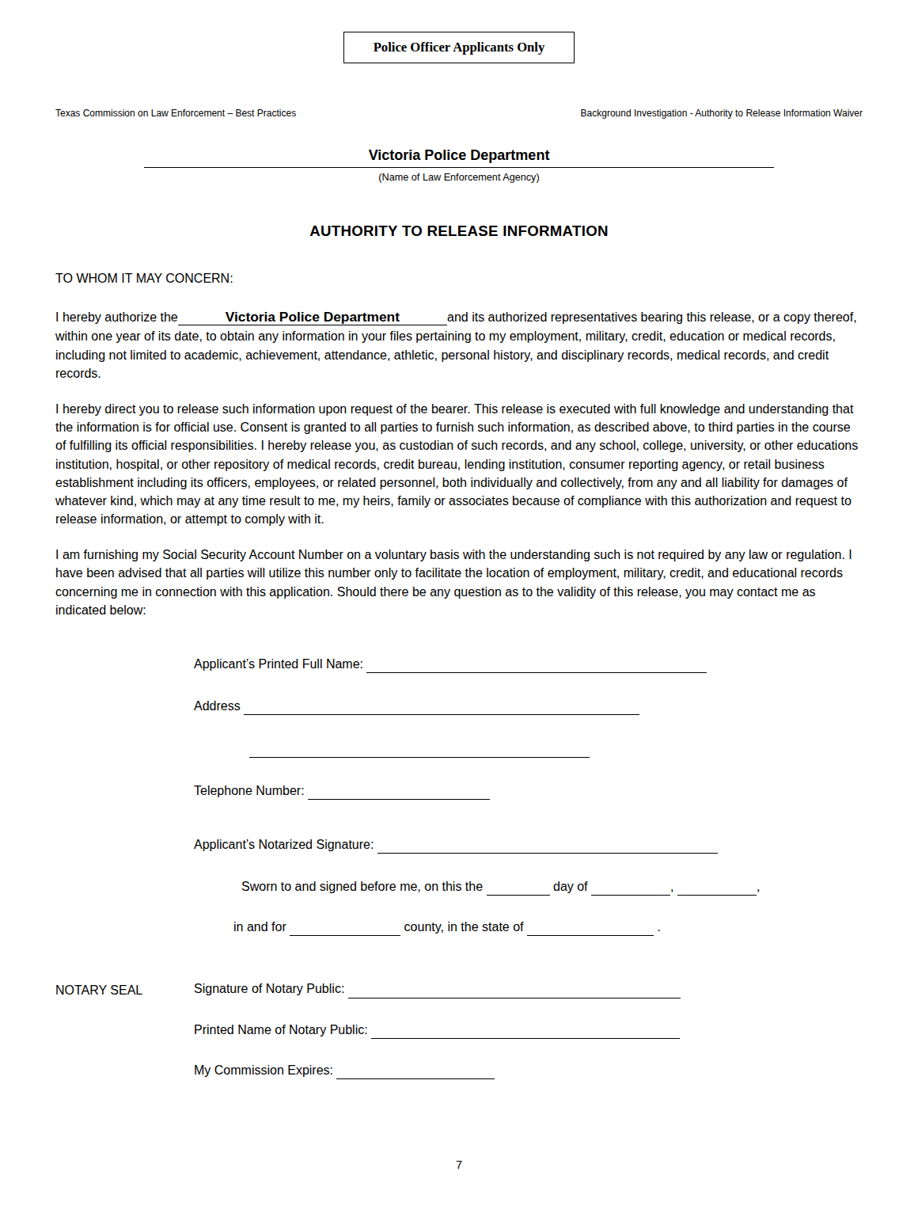Police Officer Applicants Only
Texas Commission on Law Enforcement – Best Practices Background Investigation - Authority to Release Information Waiver
Victoria Police Department
(Name of Law Enforcement Agency)
AUTHORITY TO RELEASE INFORMATION
TO WHOM IT MAY CONCERN:
I hereby authorize theVictoria Police Departmentand its authorized representatives bearing this release, or a copy thereof, within one year of its date, to obtain any information in your files pertaining to my employment, military, credit, education or medical records, including not limited to academic, achievement, attendance, athletic, personal history, and disciplinary records, medical records, and credit records.
I hereby direct you to release such information upon request of the bearer. This release is executed with full knowledge and understanding that the information is for official use. Consent is granted to all parties to furnish such information, as described above, to third parties in the course of fulfilling its official responsibilities. I hereby release you, as custodian of such records, and any school, college, university, or other educations institution, hospital, or other repository of medical records, credit bureau, lending institution, consumer reporting agency, or retail business establishment including its officers, employees, or related personnel, both individually and collectively, from any and all liability for damages of whatever kind, which may at any time result to me, my heirs, family or associates because of compliance with this authorization and request to release information, or attempt to comply with it.
I am furnishing my Social Security Account Number on a voluntary basis with the understanding such is not required by any law or regulation. I have been advised that all parties will utilize this number only to facilitate the location of employment, military, credit, and educational records concerning me in connection with this application. Should there be any question as to the validity of this release, you may contact me as indicated below:
Applicant’s Printed Full Name:
Address
Telephone Number:
Applicant’s Notarized Signature:
Sworn to and signed before me, on this the day of , ,
in and for county, in the state of .
NOTARY SEAL
Signature of Notary Public:
Printed Name of Notary Public:
My Commission Expires:
7